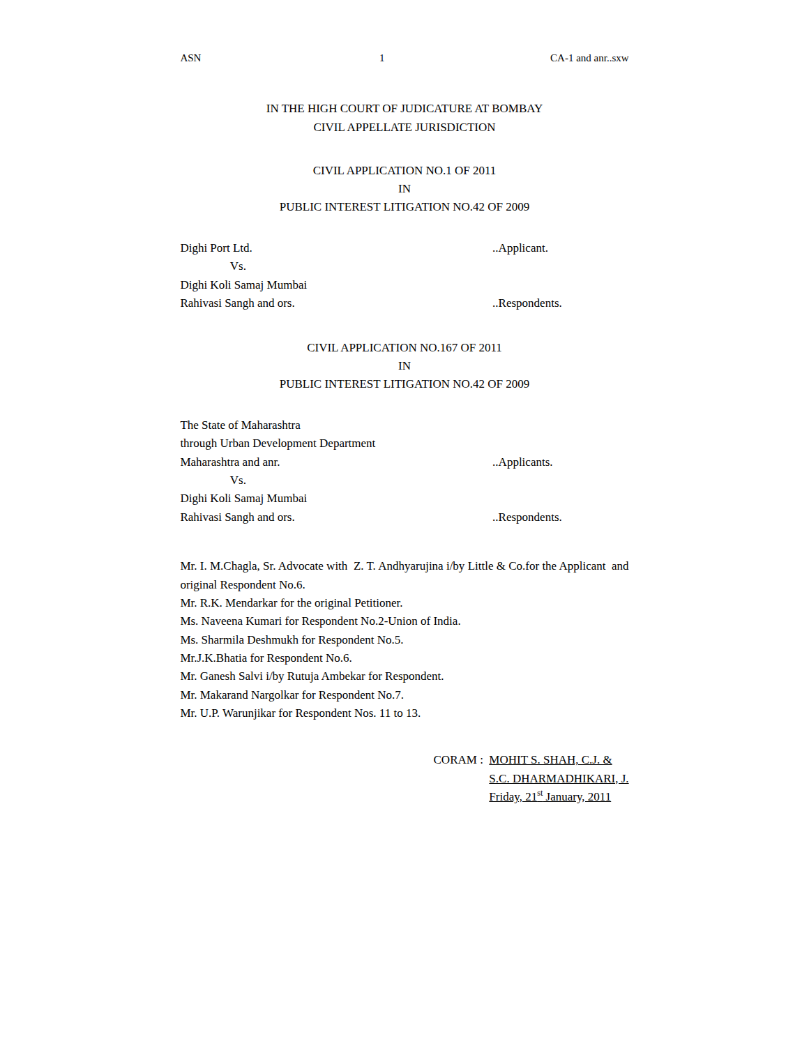ASN
1
CA-1 and anr..sxw
IN THE HIGH COURT OF JUDICATURE AT BOMBAY CIVIL APPELLATE JURISDICTION
CIVIL APPLICATION NO.1 OF 2011 IN PUBLIC INTEREST LITIGATION NO.42 OF 2009
Dighi Port Ltd.
..Applicant.
Vs.
Dighi Koli Samaj Mumbai
Rahivasi Sangh and ors.
..Respondents.
CIVIL APPLICATION NO.167 OF 2011 IN PUBLIC INTEREST LITIGATION NO.42 OF 2009
The State of Maharashtra
through Urban Development Department
Maharashtra and anr.
..Applicants.
Vs.
Dighi Koli Samaj Mumbai
Rahivasi Sangh and ors.
..Respondents.
Mr. I. M.Chagla, Sr. Advocate with Z. T. Andhyarujina i/by Little & Co.for the Applicant and original Respondent No.6.
Mr. R.K. Mendarkar for the original Petitioner.
Ms. Naveena Kumari for Respondent No.2-Union of India.
Ms. Sharmila Deshmukh for Respondent No.5.
Mr.J.K.Bhatia for Respondent No.6.
Mr. Ganesh Salvi i/by Rutuja Ambekar for Respondent.
Mr. Makarand Nargolkar for Respondent No.7.
Mr. U.P. Warunjikar for Respondent Nos. 11 to 13.
CORAM : MOHIT S. SHAH, C.J. &S.C. DHARMADHIKARI, J. Friday, 21st January, 2011